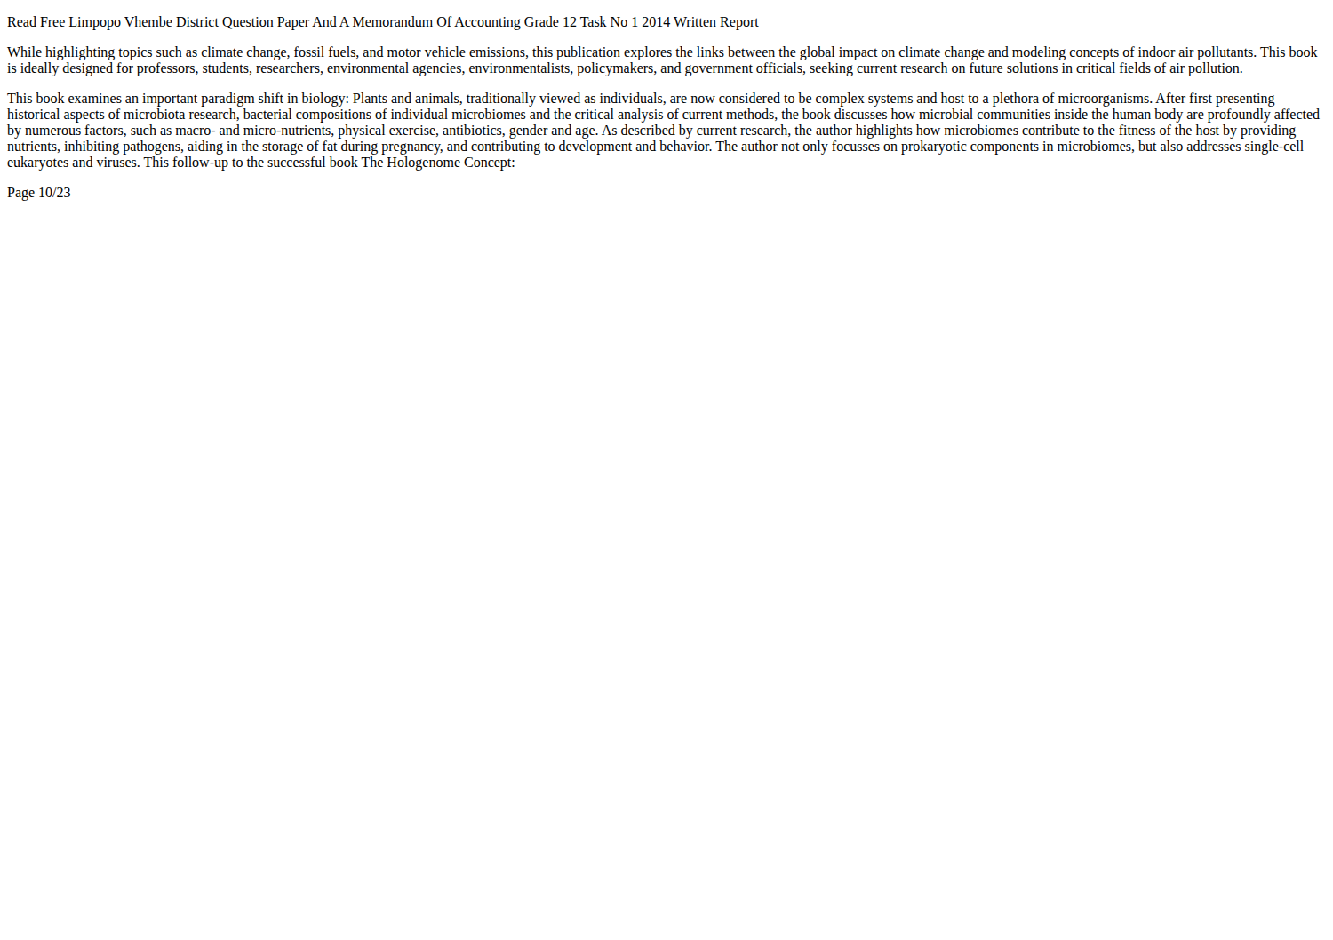Read Free Limpopo Vhembe District Question Paper And A Memorandum Of Accounting Grade 12 Task No 1 2014 Written Report
While highlighting topics such as climate change, fossil fuels, and motor vehicle emissions, this publication explores the links between the global impact on climate change and modeling concepts of indoor air pollutants. This book is ideally designed for professors, students, researchers, environmental agencies, environmentalists, policymakers, and government officials, seeking current research on future solutions in critical fields of air pollution.
This book examines an important paradigm shift in biology: Plants and animals, traditionally viewed as individuals, are now considered to be complex systems and host to a plethora of microorganisms. After first presenting historical aspects of microbiota research, bacterial compositions of individual microbiomes and the critical analysis of current methods, the book discusses how microbial communities inside the human body are profoundly affected by numerous factors, such as macro- and micro-nutrients, physical exercise, antibiotics, gender and age. As described by current research, the author highlights how microbiomes contribute to the fitness of the host by providing nutrients, inhibiting pathogens, aiding in the storage of fat during pregnancy, and contributing to development and behavior. The author not only focusses on prokaryotic components in microbiomes, but also addresses single-cell eukaryotes and viruses. This follow-up to the successful book The Hologenome Concept:
Page 10/23